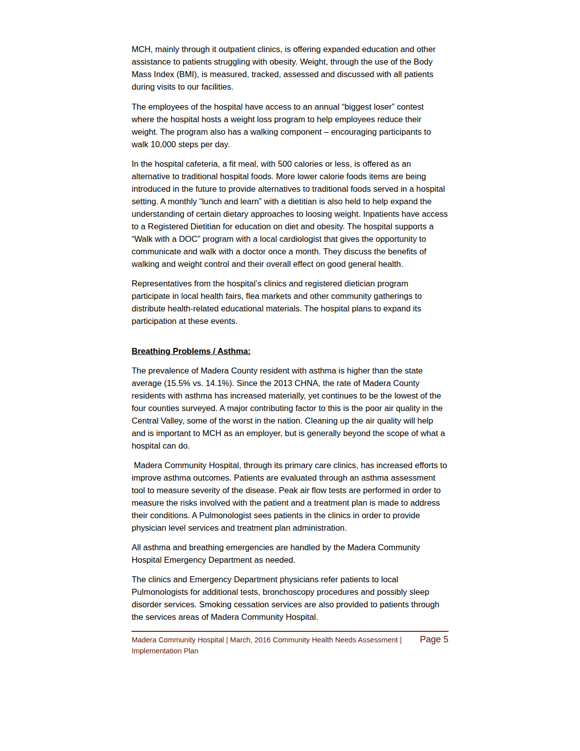MCH, mainly through it outpatient clinics, is offering expanded education and other assistance to patients struggling with obesity. Weight, through the use of the Body Mass Index (BMI), is measured, tracked, assessed and discussed with all patients during visits to our facilities.
The employees of the hospital have access to an annual “biggest loser” contest where the hospital hosts a weight loss program to help employees reduce their weight. The program also has a walking component – encouraging participants to walk 10,000 steps per day.
In the hospital cafeteria, a fit meal, with 500 calories or less, is offered as an alternative to traditional hospital foods. More lower calorie foods items are being introduced in the future to provide alternatives to traditional foods served in a hospital setting. A monthly “lunch and learn” with a dietitian is also held to help expand the understanding of certain dietary approaches to loosing weight. Inpatients have access to a Registered Dietitian for education on diet and obesity. The hospital supports a “Walk with a DOC” program with a local cardiologist that gives the opportunity to communicate and walk with a doctor once a month. They discuss the benefits of walking and weight control and their overall effect on good general health.
Representatives from the hospital’s clinics and registered dietician program participate in local health fairs, flea markets and other community gatherings to distribute health-related educational materials. The hospital plans to expand its participation at these events.
Breathing Problems / Asthma:
The prevalence of Madera County resident with asthma is higher than the state average (15.5% vs. 14.1%). Since the 2013 CHNA, the rate of Madera County residents with asthma has increased materially, yet continues to be the lowest of the four counties surveyed. A major contributing factor to this is the poor air quality in the Central Valley, some of the worst in the nation. Cleaning up the air quality will help and is important to MCH as an employer, but is generally beyond the scope of what a hospital can do.
Madera Community Hospital, through its primary care clinics, has increased efforts to improve asthma outcomes. Patients are evaluated through an asthma assessment tool to measure severity of the disease. Peak air flow tests are performed in order to measure the risks involved with the patient and a treatment plan is made to address their conditions. A Pulmonologist sees patients in the clinics in order to provide physician level services and treatment plan administration.
All asthma and breathing emergencies are handled by the Madera Community Hospital Emergency Department as needed.
The clinics and Emergency Department physicians refer patients to local Pulmonologists for additional tests, bronchoscopy procedures and possibly sleep disorder services. Smoking cessation services are also provided to patients through the services areas of Madera Community Hospital.
Madera Community Hospital | March, 2016 Community Health Needs Assessment | Implementation Plan Page 5